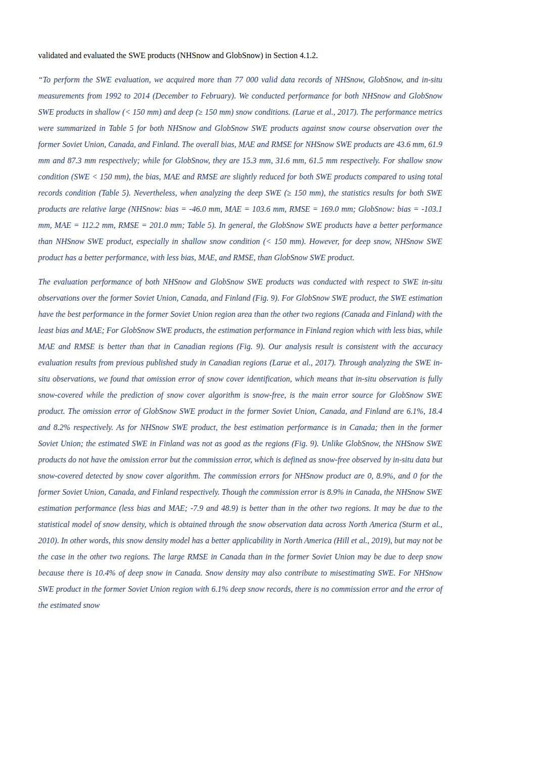validated and evaluated the SWE products (NHSnow and GlobSnow) in Section 4.1.2.
“To perform the SWE evaluation, we acquired more than 77 000 valid data records of NHSnow, GlobSnow, and in-situ measurements from 1992 to 2014 (December to February). We conducted performance for both NHSnow and GlobSnow SWE products in shallow (< 150 mm) and deep (≥ 150 mm) snow conditions. (Larue et al., 2017). The performance metrics were summarized in Table 5 for both NHSnow and GlobSnow SWE products against snow course observation over the former Soviet Union, Canada, and Finland. The overall bias, MAE and RMSE for NHSnow SWE products are 43.6 mm, 61.9 mm and 87.3 mm respectively; while for GlobSnow, they are 15.3 mm, 31.6 mm, 61.5 mm respectively. For shallow snow condition (SWE < 150 mm), the bias, MAE and RMSE are slightly reduced for both SWE products compared to using total records condition (Table 5). Nevertheless, when analyzing the deep SWE (≥ 150 mm), the statistics results for both SWE products are relative large (NHSnow: bias = -46.0 mm, MAE = 103.6 mm, RMSE = 169.0 mm; GlobSnow: bias = -103.1 mm, MAE = 112.2 mm, RMSE = 201.0 mm; Table 5). In general, the GlobSnow SWE products have a better performance than NHSnow SWE product, especially in shallow snow condition (< 150 mm). However, for deep snow, NHSnow SWE product has a better performance, with less bias, MAE, and RMSE, than GlobSnow SWE product.
The evaluation performance of both NHSnow and GlobSnow SWE products was conducted with respect to SWE in-situ observations over the former Soviet Union, Canada, and Finland (Fig. 9). For GlobSnow SWE product, the SWE estimation have the best performance in the former Soviet Union region area than the other two regions (Canada and Finland) with the least bias and MAE; For GlobSnow SWE products, the estimation performance in Finland region which with less bias, while MAE and RMSE is better than that in Canadian regions (Fig. 9). Our analysis result is consistent with the accuracy evaluation results from previous published study in Canadian regions (Larue et al., 2017). Through analyzing the SWE in-situ observations, we found that omission error of snow cover identification, which means that in-situ observation is fully snow-covered while the prediction of snow cover algorithm is snow-free, is the main error source for GlobSnow SWE product. The omission error of GlobSnow SWE product in the former Soviet Union, Canada, and Finland are 6.1%, 18.4 and 8.2% respectively. As for NHSnow SWE product, the best estimation performance is in Canada; then in the former Soviet Union; the estimated SWE in Finland was not as good as the regions (Fig. 9). Unlike GlobSnow, the NHSnow SWE products do not have the omission error but the commission error, which is defined as snow-free observed by in-situ data but snow-covered detected by snow cover algorithm. The commission errors for NHSnow product are 0, 8.9%, and 0 for the former Soviet Union, Canada, and Finland respectively. Though the commission error is 8.9% in Canada, the NHSnow SWE estimation performance (less bias and MAE; -7.9 and 48.9) is better than in the other two regions. It may be due to the statistical model of snow density, which is obtained through the snow observation data across North America (Sturm et al., 2010). In other words, this snow density model has a better applicability in North America (Hill et al., 2019), but may not be the case in the other two regions. The large RMSE in Canada than in the former Soviet Union may be due to deep snow because there is 10.4% of deep snow in Canada. Snow density may also contribute to misestimating SWE. For NHSnow SWE product in the former Soviet Union region with 6.1% deep snow records, there is no commission error and the error of the estimated snow